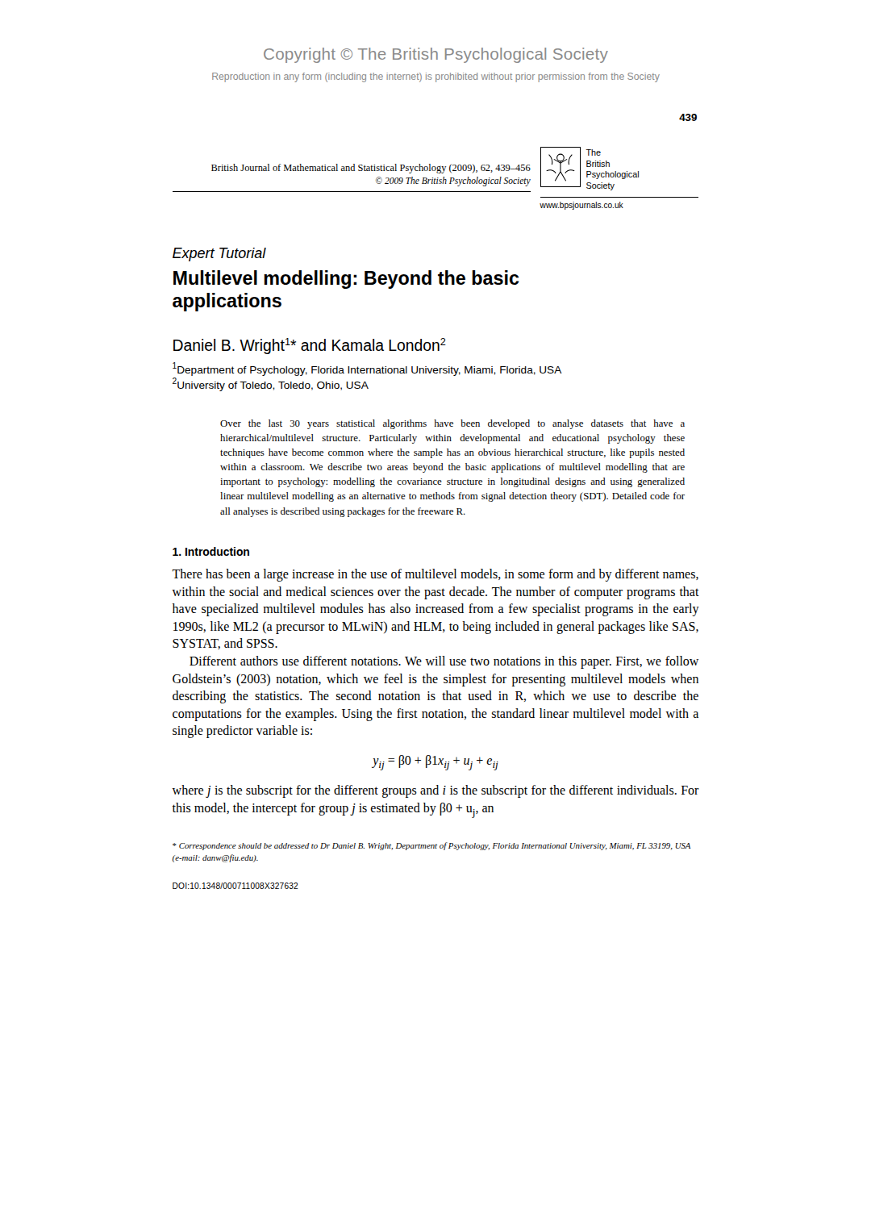Copyright © The British Psychological Society
Reproduction in any form (including the internet) is prohibited without prior permission from the Society
439
British Journal of Mathematical and Statistical Psychology (2009), 62, 439–456
© 2009 The British Psychological Society
The
British
Psychological
Society
www.bpsjournals.co.uk
Expert Tutorial
Multilevel modelling: Beyond the basic
applications
Daniel B. Wright1* and Kamala London2
1Department of Psychology, Florida International University, Miami, Florida, USA
2University of Toledo, Toledo, Ohio, USA
Over the last 30 years statistical algorithms have been developed to analyse datasets that have a hierarchical/multilevel structure. Particularly within developmental and educational psychology these techniques have become common where the sample has an obvious hierarchical structure, like pupils nested within a classroom. We describe two areas beyond the basic applications of multilevel modelling that are important to psychology: modelling the covariance structure in longitudinal designs and using generalized linear multilevel modelling as an alternative to methods from signal detection theory (SDT). Detailed code for all analyses is described using packages for the freeware R.
1. Introduction
There has been a large increase in the use of multilevel models, in some form and by different names, within the social and medical sciences over the past decade. The number of computer programs that have specialized multilevel modules has also increased from a few specialist programs in the early 1990s, like ML2 (a precursor to MLwiN) and HLM, to being included in general packages like SAS, SYSTAT, and SPSS.
Different authors use different notations. We will use two notations in this paper. First, we follow Goldstein’s (2003) notation, which we feel is the simplest for presenting multilevel models when describing the statistics. The second notation is that used in R, which we use to describe the computations for the examples. Using the first notation, the standard linear multilevel model with a single predictor variable is:
yij = β0 + β1xij + uj + eij
where j is the subscript for the different groups and i is the subscript for the different individuals. For this model, the intercept for group j is estimated by β0 + uj, an
* Correspondence should be addressed to Dr Daniel B. Wright, Department of Psychology, Florida International University, Miami, FL 33199, USA (e-mail: danw@fiu.edu).
DOI:10.1348/000711008X327632